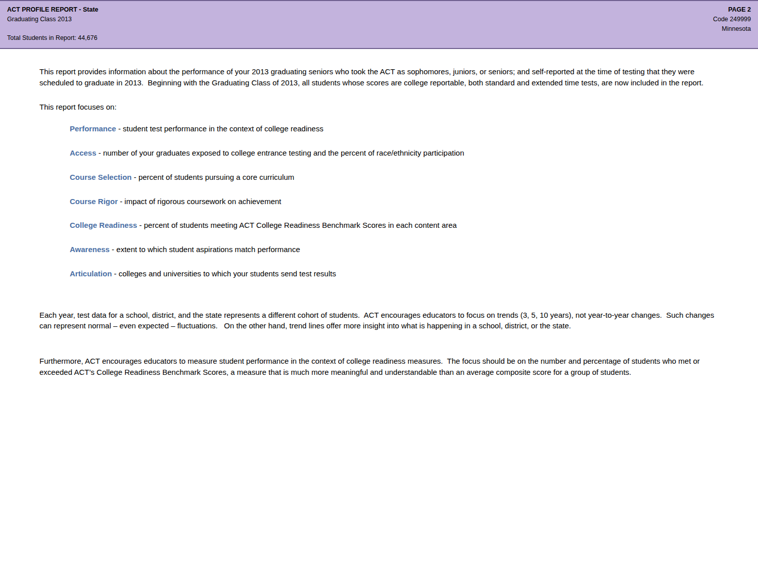| ACT PROFILE REPORT - State | PAGE 2 |
| Graduating Class 2013 | Code 249999 |
| | Minnesota |
| Total Students in Report: 44,676 | |
This report provides information about the performance of your 2013 graduating seniors who took the ACT as sophomores, juniors, or seniors; and self-reported at the time of testing that they were scheduled to graduate in 2013. Beginning with the Graduating Class of 2013, all students whose scores are college reportable, both standard and extended time tests, are now included in the report.
This report focuses on:
Performance - student test performance in the context of college readiness
Access - number of your graduates exposed to college entrance testing and the percent of race/ethnicity participation
Course Selection - percent of students pursuing a core curriculum
Course Rigor - impact of rigorous coursework on achievement
College Readiness - percent of students meeting ACT College Readiness Benchmark Scores in each content area
Awareness - extent to which student aspirations match performance
Articulation - colleges and universities to which your students send test results
Each year, test data for a school, district, and the state represents a different cohort of students. ACT encourages educators to focus on trends (3, 5, 10 years), not year-to-year changes. Such changes can represent normal – even expected – fluctuations. On the other hand, trend lines offer more insight into what is happening in a school, district, or the state.
Furthermore, ACT encourages educators to measure student performance in the context of college readiness measures. The focus should be on the number and percentage of students who met or exceeded ACT’s College Readiness Benchmark Scores, a measure that is much more meaningful and understandable than an average composite score for a group of students.